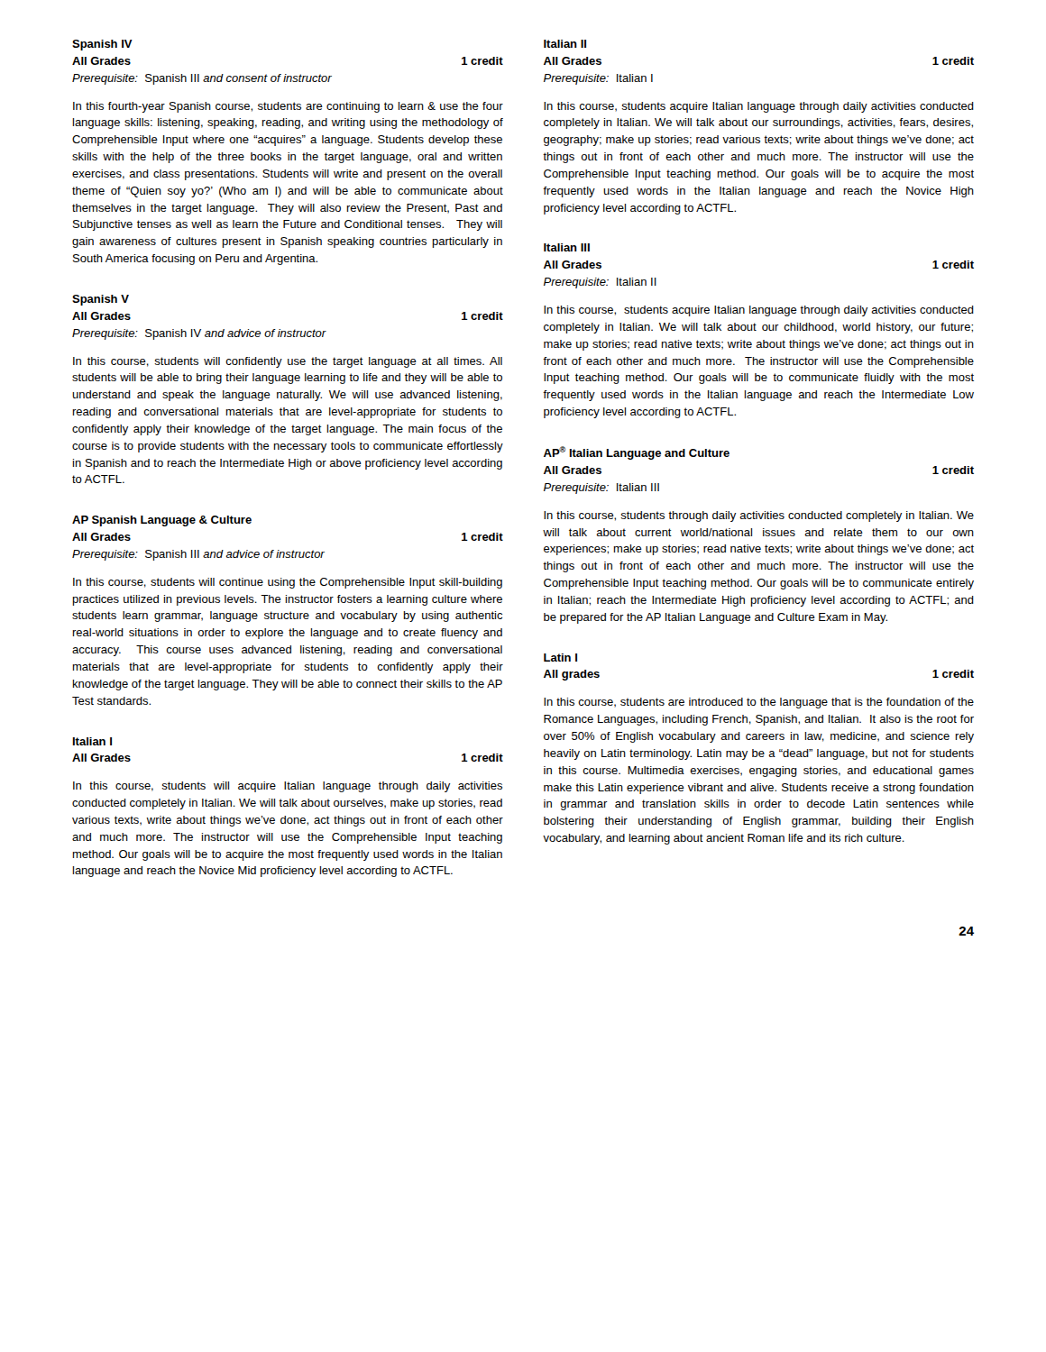Spanish IV
All Grades 1 credit
Prerequisite: Spanish III and consent of instructor
In this fourth-year Spanish course, students are continuing to learn & use the four language skills: listening, speaking, reading, and writing using the methodology of Comprehensible Input where one “acquires” a language. Students develop these skills with the help of the three books in the target language, oral and written exercises, and class presentations. Students will write and present on the overall theme of “Quien soy yo?’ (Who am I) and will be able to communicate about themselves in the target language. They will also review the Present, Past and Subjunctive tenses as well as learn the Future and Conditional tenses. They will gain awareness of cultures present in Spanish speaking countries particularly in South America focusing on Peru and Argentina.
Spanish V
All Grades 1 credit
Prerequisite: Spanish IV and advice of instructor
In this course, students will confidently use the target language at all times. All students will be able to bring their language learning to life and they will be able to understand and speak the language naturally. We will use advanced listening, reading and conversational materials that are level-appropriate for students to confidently apply their knowledge of the target language. The main focus of the course is to provide students with the necessary tools to communicate effortlessly in Spanish and to reach the Intermediate High or above proficiency level according to ACTFL.
AP Spanish Language & Culture
All Grades 1 credit
Prerequisite: Spanish III and advice of instructor
In this course, students will continue using the Comprehensible Input skill-building practices utilized in previous levels. The instructor fosters a learning culture where students learn grammar, language structure and vocabulary by using authentic real-world situations in order to explore the language and to create fluency and accuracy. This course uses advanced listening, reading and conversational materials that are level-appropriate for students to confidently apply their knowledge of the target language. They will be able to connect their skills to the AP Test standards.
Italian I
All Grades 1 credit
In this course, students will acquire Italian language through daily activities conducted completely in Italian. We will talk about ourselves, make up stories, read various texts, write about things we’ve done, act things out in front of each other and much more. The instructor will use the Comprehensible Input teaching method. Our goals will be to acquire the most frequently used words in the Italian language and reach the Novice Mid proficiency level according to ACTFL.
Italian II
All Grades 1 credit
Prerequisite: Italian I
In this course, students acquire Italian language through daily activities conducted completely in Italian. We will talk about our surroundings, activities, fears, desires, geography; make up stories; read various texts; write about things we’ve done; act things out in front of each other and much more. The instructor will use the Comprehensible Input teaching method. Our goals will be to acquire the most frequently used words in the Italian language and reach the Novice High proficiency level according to ACTFL.
Italian III
All Grades 1 credit
Prerequisite: Italian II
In this course, students acquire Italian language through daily activities conducted completely in Italian. We will talk about our childhood, world history, our future; make up stories; read native texts; write about things we’ve done; act things out in front of each other and much more. The instructor will use the Comprehensible Input teaching method. Our goals will be to communicate fluidly with the most frequently used words in the Italian language and reach the Intermediate Low proficiency level according to ACTFL.
AP® Italian Language and Culture
All Grades 1 credit
Prerequisite: Italian III
In this course, students through daily activities conducted completely in Italian. We will talk about current world/national issues and relate them to our own experiences; make up stories; read native texts; write about things we’ve done; act things out in front of each other and much more. The instructor will use the Comprehensible Input teaching method. Our goals will be to communicate entirely in Italian; reach the Intermediate High proficiency level according to ACTFL; and be prepared for the AP Italian Language and Culture Exam in May.
Latin I
All grades 1 credit
In this course, students are introduced to the language that is the foundation of the Romance Languages, including French, Spanish, and Italian. It also is the root for over 50% of English vocabulary and careers in law, medicine, and science rely heavily on Latin terminology. Latin may be a “dead” language, but not for students in this course. Multimedia exercises, engaging stories, and educational games make this Latin experience vibrant and alive. Students receive a strong foundation in grammar and translation skills in order to decode Latin sentences while bolstering their understanding of English grammar, building their English vocabulary, and learning about ancient Roman life and its rich culture.
24